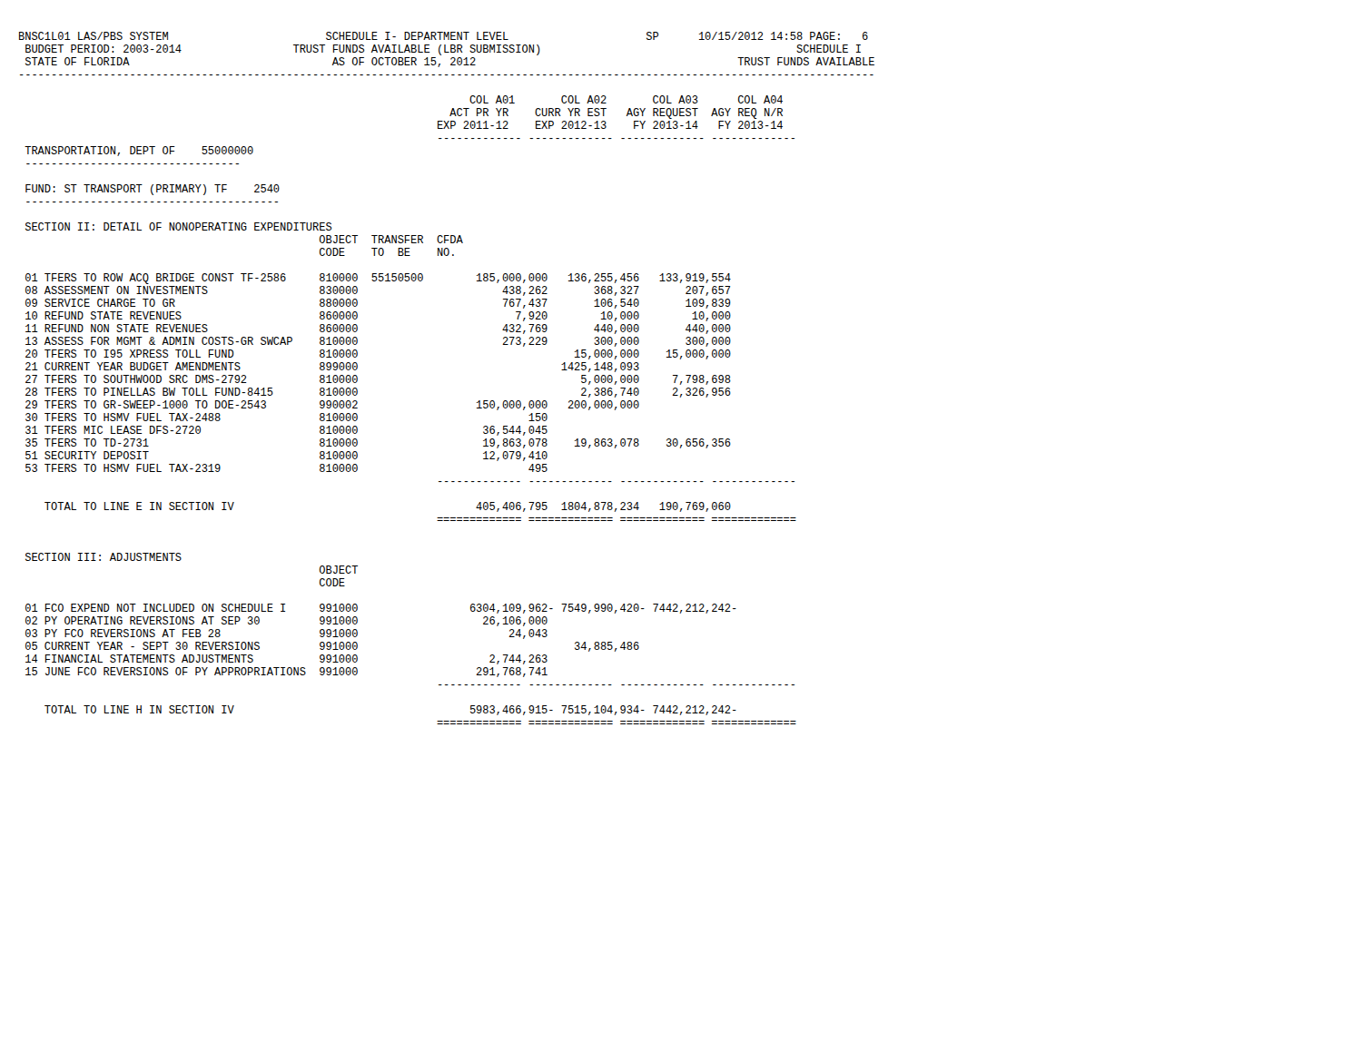BNSC1L01 LAS/PBS SYSTEM SCHEDULE I- DEPARTMENT LEVEL SP 10/15/2012 14:58 PAGE: 6 BUDGET PERIOD: 2003-2014 TRUST FUNDS AVAILABLE (LBR SUBMISSION) SCHEDULE I STATE OF FLORIDA AS OF OCTOBER 15, 2012 TRUST FUNDS AVAILABLE ----------------------------------------------------------------------------------------------------------------------------------- COL A01 COL A02 COL A03 COL A04 ACT PR YR CURR YR EST AGY REQUEST AGY REQ N/R EXP 2011-12 EXP 2012-13 FY 2013-14 FY 2013-14 ------------- ------------- ------------- ------------- TRANSPORTATION, DEPT OF 55000000 --------------------------------- FUND: ST TRANSPORT (PRIMARY) TF 2540 --------------------------------------- SECTION II: DETAIL OF NONOPERATING EXPENDITURES OBJECT TRANSFER CFDA CODE TO BE NO. 01 TFERS TO ROW ACQ BRIDGE CONST TF-2586 810000 55150500 185,000,000 136,255,456 133,919,554 08 ASSESSMENT ON INVESTMENTS 830000 438,262 368,327 207,657 09 SERVICE CHARGE TO GR 880000 767,437 106,540 109,839 10 REFUND STATE REVENUES 860000 7,920 10,000 10,000 11 REFUND NON STATE REVENUES 860000 432,769 440,000 440,000 13 ASSESS FOR MGMT & ADMIN COSTS-GR SWCAP 810000 273,229 300,000 300,000 20 TFERS TO I95 XPRESS TOLL FUND 810000 15,000,000 15,000,000 21 CURRENT YEAR BUDGET AMENDMENTS 899000 1425,148,093 27 TFERS TO SOUTHWOOD SRC DMS-2792 810000 5,000,000 7,798,698 28 TFERS TO PINELLAS BW TOLL FUND-8415 810000 2,386,740 2,326,956 29 TFERS TO GR-SWEEP-1000 TO DOE-2543 990002 150,000,000 200,000,000 30 TFERS TO HSMV FUEL TAX-2488 810000 150 31 TFERS MIC LEASE DFS-2720 810000 36,544,045 35 TFERS TO TD-2731 810000 19,863,078 19,863,078 30,656,356 51 SECURITY DEPOSIT 810000 12,079,410 53 TFERS TO HSMV FUEL TAX-2319 810000 495 ------------- ------------- ------------- ------------- TOTAL TO LINE E IN SECTION IV 405,406,795 1804,878,234 190,769,060 ============= ============= ============= ============= SECTION III: ADJUSTMENTS OBJECT CODE 01 FCO EXPEND NOT INCLUDED ON SCHEDULE I 991000 6304,109,962- 7549,990,420- 7442,212,242- 02 PY OPERATING REVERSIONS AT SEP 30 991000 26,106,000 03 PY FCO REVERSIONS AT FEB 28 991000 24,043 05 CURRENT YEAR - SEPT 30 REVERSIONS 991000 34,885,486 14 FINANCIAL STATEMENTS ADJUSTMENTS 991000 2,744,263 15 JUNE FCO REVERSIONS OF PY APPROPRIATIONS 991000 291,768,741 ------------- ------------- ------------- ------------- TOTAL TO LINE H IN SECTION IV 5983,466,915- 7515,104,934- 7442,212,242- ============= ============= ============= =============